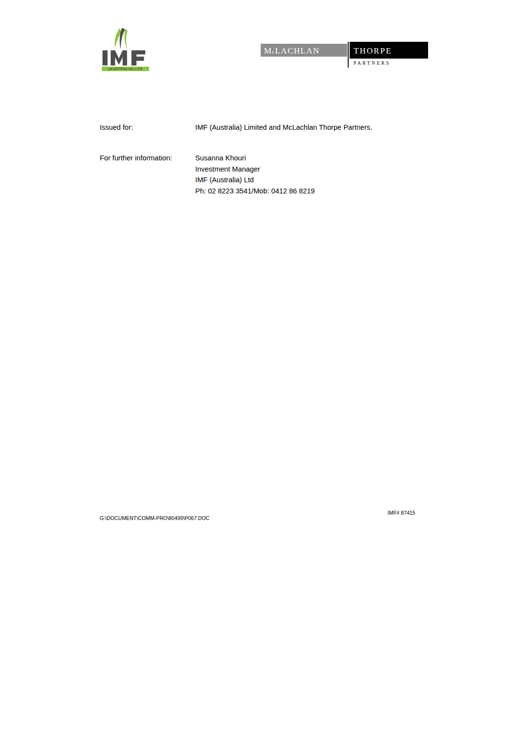(AUSTRALIA) LTD
McLACHLAN THORPE PARTNERS
Issued for:
IMF (Australia) Limited and McLachlan Thorpe Partners.
For further information:
Susanna Khouri
Investment Manager
IMF (Australia) Ltd
Ph: 02 8223 3541/Mob: 0412 86 8219
G:\DOCUMENT\COMM-PRO\80499\P067.DOC
IMF# 87415